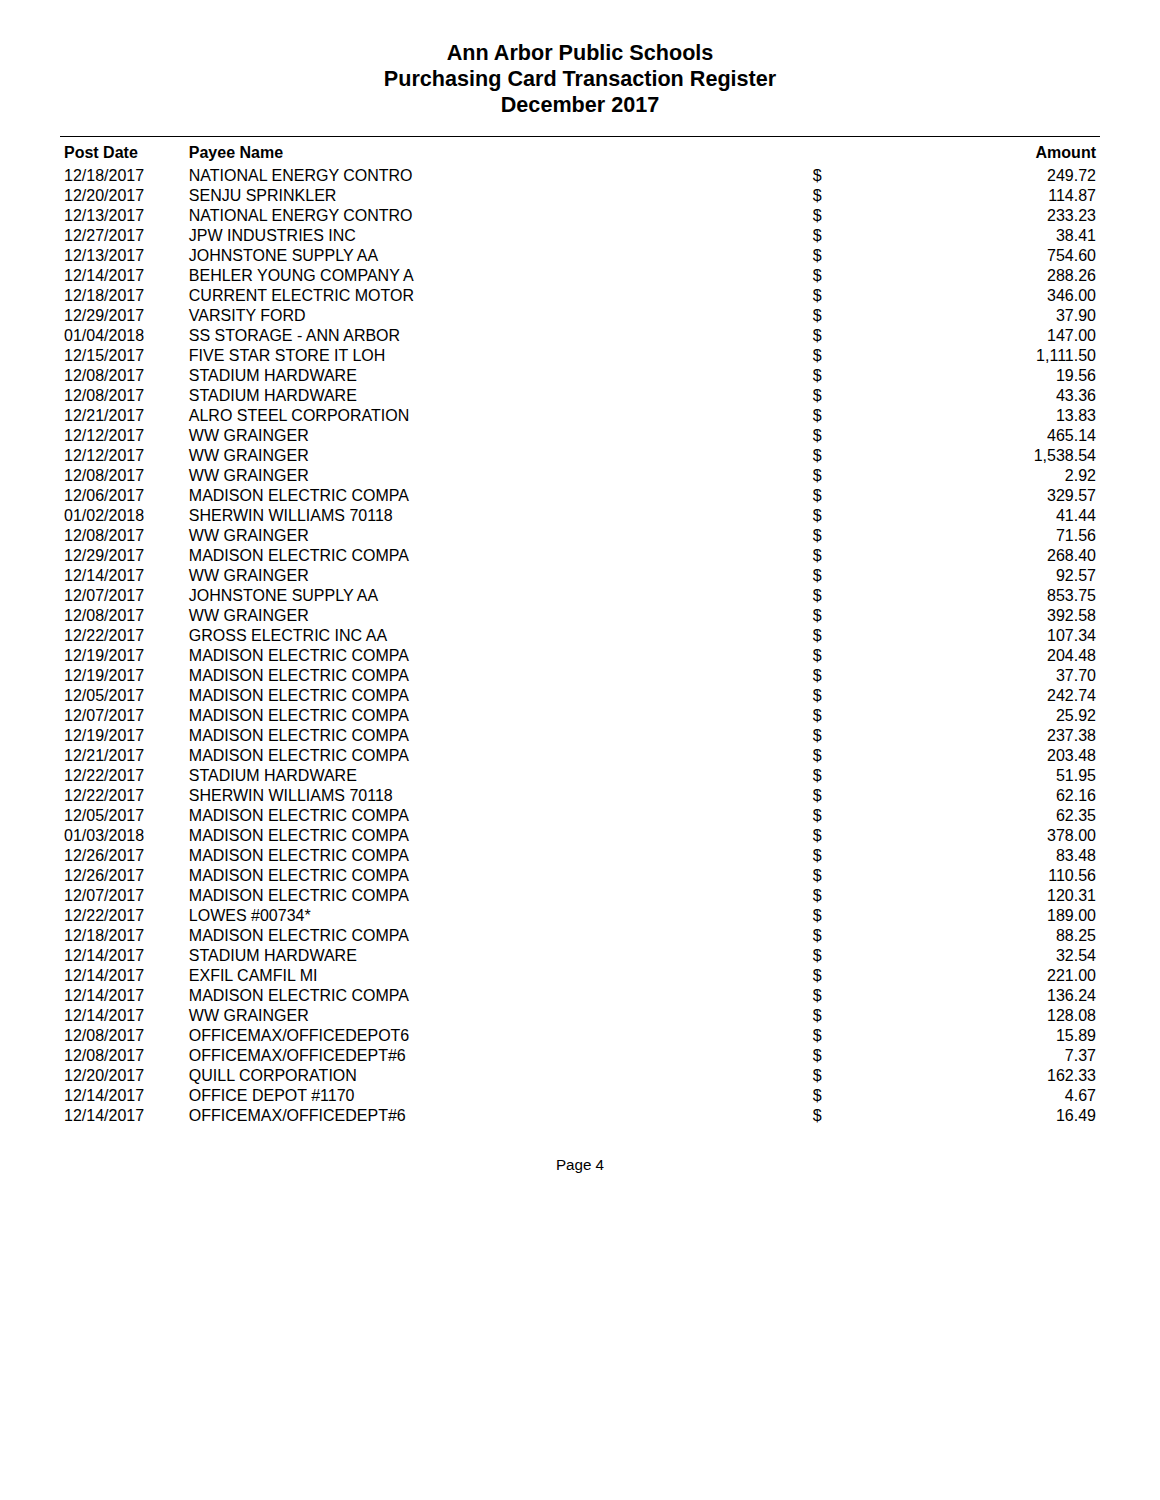Ann Arbor Public Schools
Purchasing Card Transaction Register
December 2017
| Post Date | Payee Name | Amount |
| --- | --- | --- |
| 12/18/2017 | NATIONAL ENERGY CONTRO | $ | 249.72 |
| 12/20/2017 | SENJU SPRINKLER | $ | 114.87 |
| 12/13/2017 | NATIONAL ENERGY CONTRO | $ | 233.23 |
| 12/27/2017 | JPW INDUSTRIES INC | $ | 38.41 |
| 12/13/2017 | JOHNSTONE SUPPLY AA | $ | 754.60 |
| 12/14/2017 | BEHLER YOUNG COMPANY A | $ | 288.26 |
| 12/18/2017 | CURRENT ELECTRIC MOTOR | $ | 346.00 |
| 12/29/2017 | VARSITY FORD | $ | 37.90 |
| 01/04/2018 | SS STORAGE - ANN ARBOR | $ | 147.00 |
| 12/15/2017 | FIVE STAR STORE IT LOH | $ | 1,111.50 |
| 12/08/2017 | STADIUM HARDWARE | $ | 19.56 |
| 12/08/2017 | STADIUM HARDWARE | $ | 43.36 |
| 12/21/2017 | ALRO STEEL CORPORATION | $ | 13.83 |
| 12/12/2017 | WW GRAINGER | $ | 465.14 |
| 12/12/2017 | WW GRAINGER | $ | 1,538.54 |
| 12/08/2017 | WW GRAINGER | $ | 2.92 |
| 12/06/2017 | MADISON ELECTRIC COMPA | $ | 329.57 |
| 01/02/2018 | SHERWIN WILLIAMS 70118 | $ | 41.44 |
| 12/08/2017 | WW GRAINGER | $ | 71.56 |
| 12/29/2017 | MADISON ELECTRIC COMPA | $ | 268.40 |
| 12/14/2017 | WW GRAINGER | $ | 92.57 |
| 12/07/2017 | JOHNSTONE SUPPLY AA | $ | 853.75 |
| 12/08/2017 | WW GRAINGER | $ | 392.58 |
| 12/22/2017 | GROSS ELECTRIC INC AA | $ | 107.34 |
| 12/19/2017 | MADISON ELECTRIC COMPA | $ | 204.48 |
| 12/19/2017 | MADISON ELECTRIC COMPA | $ | 37.70 |
| 12/05/2017 | MADISON ELECTRIC COMPA | $ | 242.74 |
| 12/07/2017 | MADISON ELECTRIC COMPA | $ | 25.92 |
| 12/19/2017 | MADISON ELECTRIC COMPA | $ | 237.38 |
| 12/21/2017 | MADISON ELECTRIC COMPA | $ | 203.48 |
| 12/22/2017 | STADIUM HARDWARE | $ | 51.95 |
| 12/22/2017 | SHERWIN WILLIAMS 70118 | $ | 62.16 |
| 12/05/2017 | MADISON ELECTRIC COMPA | $ | 62.35 |
| 01/03/2018 | MADISON ELECTRIC COMPA | $ | 378.00 |
| 12/26/2017 | MADISON ELECTRIC COMPA | $ | 83.48 |
| 12/26/2017 | MADISON ELECTRIC COMPA | $ | 110.56 |
| 12/07/2017 | MADISON ELECTRIC COMPA | $ | 120.31 |
| 12/22/2017 | LOWES #00734* | $ | 189.00 |
| 12/18/2017 | MADISON ELECTRIC COMPA | $ | 88.25 |
| 12/14/2017 | STADIUM HARDWARE | $ | 32.54 |
| 12/14/2017 | EXFIL CAMFIL MI | $ | 221.00 |
| 12/14/2017 | MADISON ELECTRIC COMPA | $ | 136.24 |
| 12/14/2017 | WW GRAINGER | $ | 128.08 |
| 12/08/2017 | OFFICEMAX/OFFICEDEPOT6 | $ | 15.89 |
| 12/08/2017 | OFFICEMAX/OFFICEDEPT#6 | $ | 7.37 |
| 12/20/2017 | QUILL CORPORATION | $ | 162.33 |
| 12/14/2017 | OFFICE DEPOT #1170 | $ | 4.67 |
| 12/14/2017 | OFFICEMAX/OFFICEDEPT#6 | $ | 16.49 |
Page 4